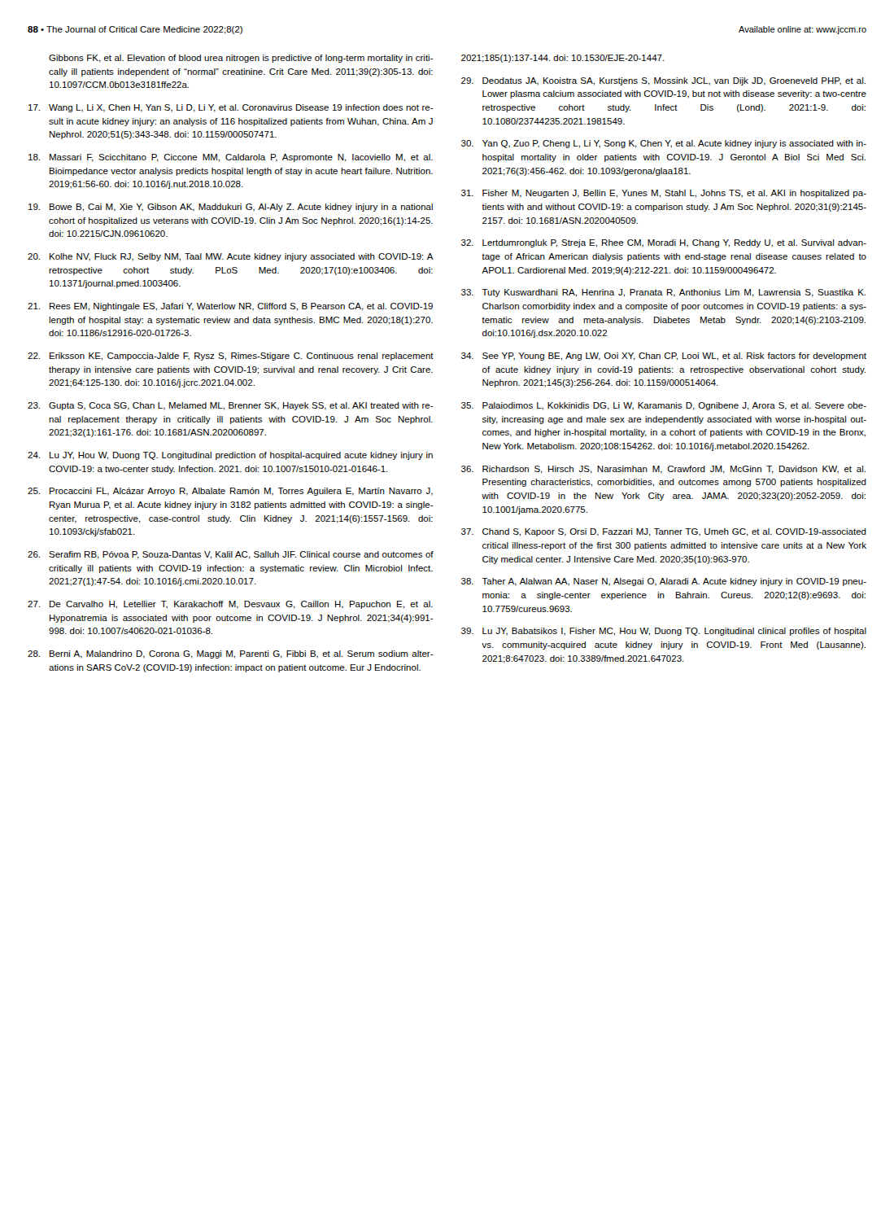88 • The Journal of Critical Care Medicine 2022;8(2)
Available online at: www.jccm.ro
Gibbons FK, et al. Elevation of blood urea nitrogen is predictive of long-term mortality in critically ill patients independent of “normal” creatinine. Crit Care Med. 2011;39(2):305-13. doi: 10.1097/CCM.0b013e3181ffe22a.
17. Wang L, Li X, Chen H, Yan S, Li D, Li Y, et al. Coronavirus Disease 19 infection does not result in acute kidney injury: an analysis of 116 hospitalized patients from Wuhan, China. Am J Nephrol. 2020;51(5):343-348. doi: 10.1159/000507471.
18. Massari F, Scicchitano P, Ciccone MM, Caldarola P, Aspromonte N, Iacoviello M, et al. Bioimpedance vector analysis predicts hospital length of stay in acute heart failure. Nutrition. 2019;61:56-60. doi: 10.1016/j.nut.2018.10.028.
19. Bowe B, Cai M, Xie Y, Gibson AK, Maddukuri G, Al-Aly Z. Acute kidney injury in a national cohort of hospitalized us veterans with COVID-19. Clin J Am Soc Nephrol. 2020;16(1):14-25. doi: 10.2215/CJN.09610620.
20. Kolhe NV, Fluck RJ, Selby NM, Taal MW. Acute kidney injury associated with COVID-19: A retrospective cohort study. PLoS Med. 2020;17(10):e1003406. doi: 10.1371/journal.pmed.1003406.
21. Rees EM, Nightingale ES, Jafari Y, Waterlow NR, Clifford S, B Pearson CA, et al. COVID-19 length of hospital stay: a systematic review and data synthesis. BMC Med. 2020;18(1):270. doi: 10.1186/s12916-020-01726-3.
22. Eriksson KE, Campoccia-Jalde F, Rysz S, Rimes-Stigare C. Continuous renal replacement therapy in intensive care patients with COVID-19; survival and renal recovery. J Crit Care. 2021;64:125-130. doi: 10.1016/j.jcrc.2021.04.002.
23. Gupta S, Coca SG, Chan L, Melamed ML, Brenner SK, Hayek SS, et al. AKI treated with renal replacement therapy in critically ill patients with COVID-19. J Am Soc Nephrol. 2021;32(1):161-176. doi: 10.1681/ASN.2020060897.
24. Lu JY, Hou W, Duong TQ. Longitudinal prediction of hospital-acquired acute kidney injury in COVID-19: a two-center study. Infection. 2021. doi: 10.1007/s15010-021-01646-1.
25. Procaccini FL, Alcázar Arroyo R, Albalate Ramón M, Torres Aguilera E, Martín Navarro J, Ryan Murua P, et al. Acute kidney injury in 3182 patients admitted with COVID-19: a single-center, retrospective, case-control study. Clin Kidney J. 2021;14(6):1557-1569. doi: 10.1093/ckj/sfab021.
26. Serafim RB, Póvoa P, Souza-Dantas V, Kalil AC, Salluh JIF. Clinical course and outcomes of critically ill patients with COVID-19 infection: a systematic review. Clin Microbiol Infect. 2021;27(1):47-54. doi: 10.1016/j.cmi.2020.10.017.
27. De Carvalho H, Letellier T, Karakachoff M, Desvaux G, Caillon H, Papuchon E, et al. Hyponatremia is associated with poor outcome in COVID-19. J Nephrol. 2021;34(4):991-998. doi: 10.1007/s40620-021-01036-8.
28. Berni A, Malandrino D, Corona G, Maggi M, Parenti G, Fibbi B, et al. Serum sodium alterations in SARS CoV-2 (COVID-19) infection: impact on patient outcome. Eur J Endocrinol.
2021;185(1):137-144. doi: 10.1530/EJE-20-1447.
29. Deodatus JA, Kooistra SA, Kurstjens S, Mossink JCL, van Dijk JD, Groeneveld PHP, et al. Lower plasma calcium associated with COVID-19, but not with disease severity: a two-centre retrospective cohort study. Infect Dis (Lond). 2021:1-9. doi: 10.1080/23744235.2021.1981549.
30. Yan Q, Zuo P, Cheng L, Li Y, Song K, Chen Y, et al. Acute kidney injury is associated with in-hospital mortality in older patients with COVID-19. J Gerontol A Biol Sci Med Sci. 2021;76(3):456-462. doi: 10.1093/gerona/glaa181.
31. Fisher M, Neugarten J, Bellin E, Yunes M, Stahl L, Johns TS, et al. AKI in hospitalized patients with and without COVID-19: a comparison study. J Am Soc Nephrol. 2020;31(9):2145-2157. doi: 10.1681/ASN.2020040509.
32. Lertdumrongluk P, Streja E, Rhee CM, Moradi H, Chang Y, Reddy U, et al. Survival advantage of African American dialysis patients with end-stage renal disease causes related to APOL1. Cardiorenal Med. 2019;9(4):212-221. doi: 10.1159/000496472.
33. Tuty Kuswardhani RA, Henrina J, Pranata R, Anthonius Lim M, Lawrensia S, Suastika K. Charlson comorbidity index and a composite of poor outcomes in COVID-19 patients: a systematic review and meta-analysis. Diabetes Metab Syndr. 2020;14(6):2103-2109. doi:10.1016/j.dsx.2020.10.022
34. See YP, Young BE, Ang LW, Ooi XY, Chan CP, Looi WL, et al. Risk factors for development of acute kidney injury in covid-19 patients: a retrospective observational cohort study. Nephron. 2021;145(3):256-264. doi: 10.1159/000514064.
35. Palaiodimos L, Kokkinidis DG, Li W, Karamanis D, Ognibene J, Arora S, et al. Severe obesity, increasing age and male sex are independently associated with worse in-hospital outcomes, and higher in-hospital mortality, in a cohort of patients with COVID-19 in the Bronx, New York. Metabolism. 2020;108:154262. doi: 10.1016/j.metabol.2020.154262.
36. Richardson S, Hirsch JS, Narasimhan M, Crawford JM, McGinn T, Davidson KW, et al. Presenting characteristics, comorbidities, and outcomes among 5700 patients hospitalized with COVID-19 in the New York City area. JAMA. 2020;323(20):2052-2059. doi: 10.1001/jama.2020.6775.
37. Chand S, Kapoor S, Orsi D, Fazzari MJ, Tanner TG, Umeh GC, et al. COVID-19-associated critical illness-report of the first 300 patients admitted to intensive care units at a New York City medical center. J Intensive Care Med. 2020;35(10):963-970.
38. Taher A, Alalwan AA, Naser N, Alsegai O, Alaradi A. Acute kidney injury in COVID-19 pneumonia: a single-center experience in Bahrain. Cureus. 2020;12(8):e9693. doi: 10.7759/cureus.9693.
39. Lu JY, Babatsikos I, Fisher MC, Hou W, Duong TQ. Longitudinal clinical profiles of hospital vs. community-acquired acute kidney injury in COVID-19. Front Med (Lausanne). 2021;8:647023. doi: 10.3389/fmed.2021.647023.